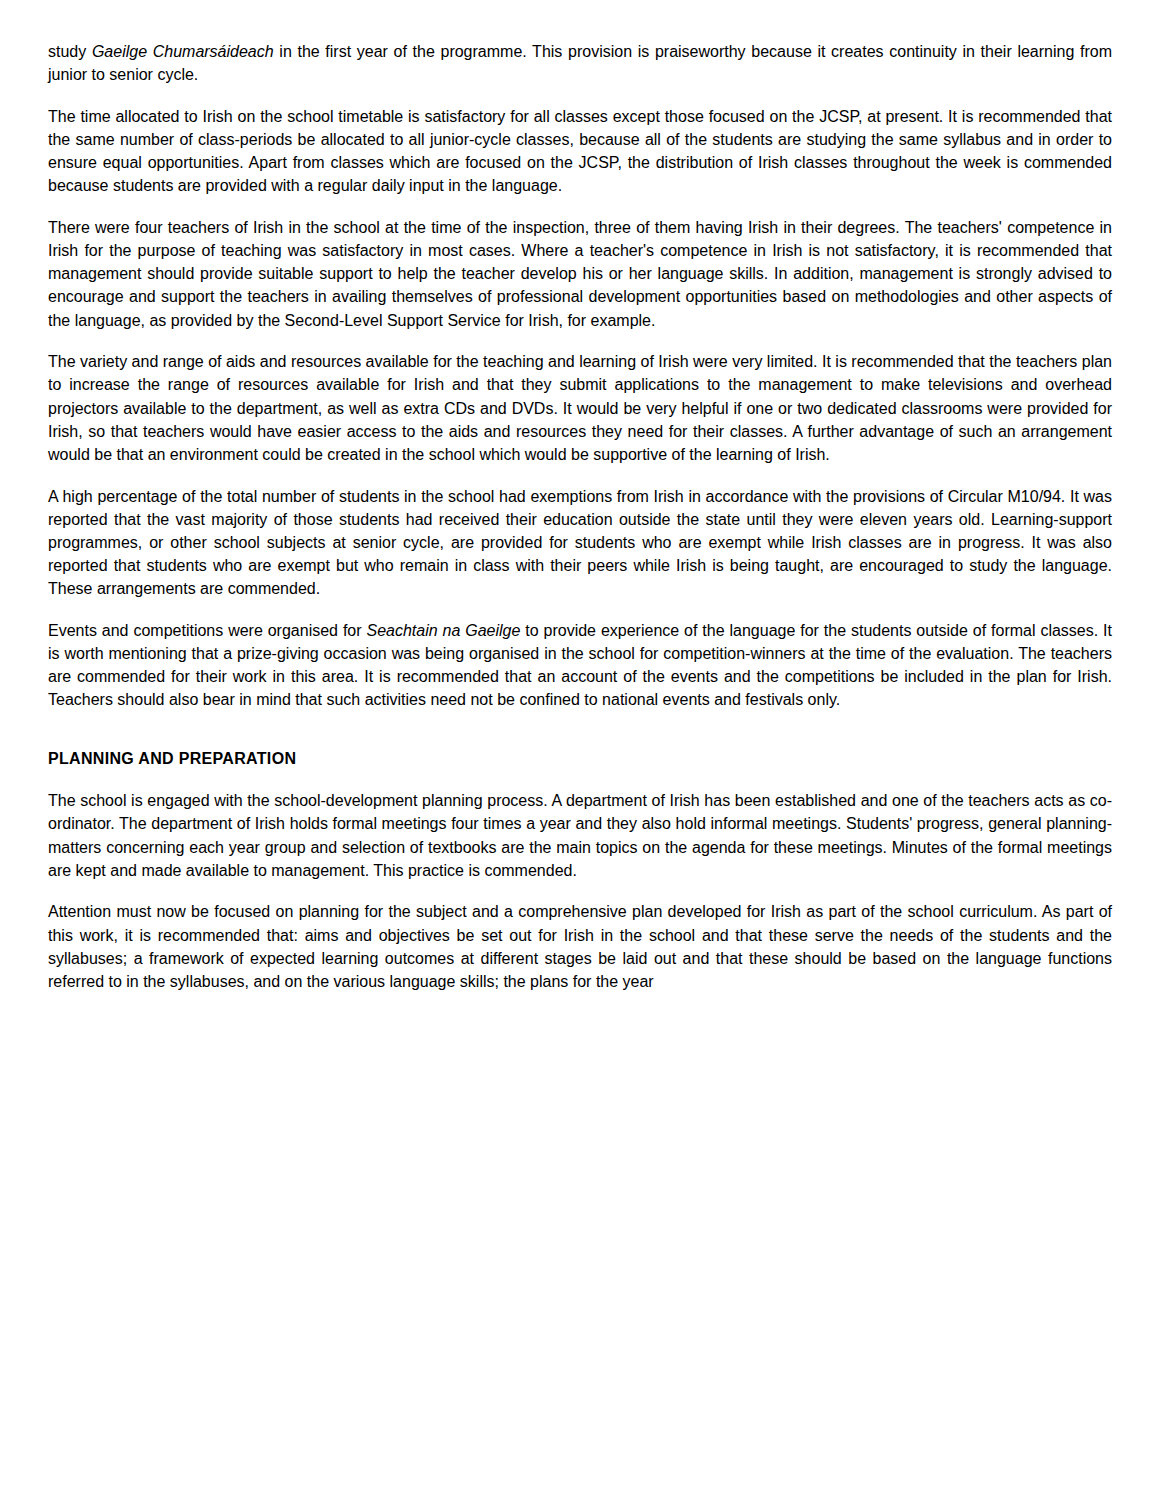study Gaeilge Chumarsáideach in the first year of the programme. This provision is praiseworthy because it creates continuity in their learning from junior to senior cycle.
The time allocated to Irish on the school timetable is satisfactory for all classes except those focused on the JCSP, at present. It is recommended that the same number of class-periods be allocated to all junior-cycle classes, because all of the students are studying the same syllabus and in order to ensure equal opportunities. Apart from classes which are focused on the JCSP, the distribution of Irish classes throughout the week is commended because students are provided with a regular daily input in the language.
There were four teachers of Irish in the school at the time of the inspection, three of them having Irish in their degrees. The teachers' competence in Irish for the purpose of teaching was satisfactory in most cases. Where a teacher's competence in Irish is not satisfactory, it is recommended that management should provide suitable support to help the teacher develop his or her language skills. In addition, management is strongly advised to encourage and support the teachers in availing themselves of professional development opportunities based on methodologies and other aspects of the language, as provided by the Second-Level Support Service for Irish, for example.
The variety and range of aids and resources available for the teaching and learning of Irish were very limited. It is recommended that the teachers plan to increase the range of resources available for Irish and that they submit applications to the management to make televisions and overhead projectors available to the department, as well as extra CDs and DVDs. It would be very helpful if one or two dedicated classrooms were provided for Irish, so that teachers would have easier access to the aids and resources they need for their classes. A further advantage of such an arrangement would be that an environment could be created in the school which would be supportive of the learning of Irish.
A high percentage of the total number of students in the school had exemptions from Irish in accordance with the provisions of Circular M10/94. It was reported that the vast majority of those students had received their education outside the state until they were eleven years old. Learning-support programmes, or other school subjects at senior cycle, are provided for students who are exempt while Irish classes are in progress. It was also reported that students who are exempt but who remain in class with their peers while Irish is being taught, are encouraged to study the language. These arrangements are commended.
Events and competitions were organised for Seachtain na Gaeilge to provide experience of the language for the students outside of formal classes. It is worth mentioning that a prize-giving occasion was being organised in the school for competition-winners at the time of the evaluation. The teachers are commended for their work in this area. It is recommended that an account of the events and the competitions be included in the plan for Irish. Teachers should also bear in mind that such activities need not be confined to national events and festivals only.
PLANNING AND PREPARATION
The school is engaged with the school-development planning process. A department of Irish has been established and one of the teachers acts as co-ordinator. The department of Irish holds formal meetings four times a year and they also hold informal meetings. Students' progress, general planning-matters concerning each year group and selection of textbooks are the main topics on the agenda for these meetings. Minutes of the formal meetings are kept and made available to management. This practice is commended.
Attention must now be focused on planning for the subject and a comprehensive plan developed for Irish as part of the school curriculum. As part of this work, it is recommended that: aims and objectives be set out for Irish in the school and that these serve the needs of the students and the syllabuses; a framework of expected learning outcomes at different stages be laid out and that these should be based on the language functions referred to in the syllabuses, and on the various language skills; the plans for the year